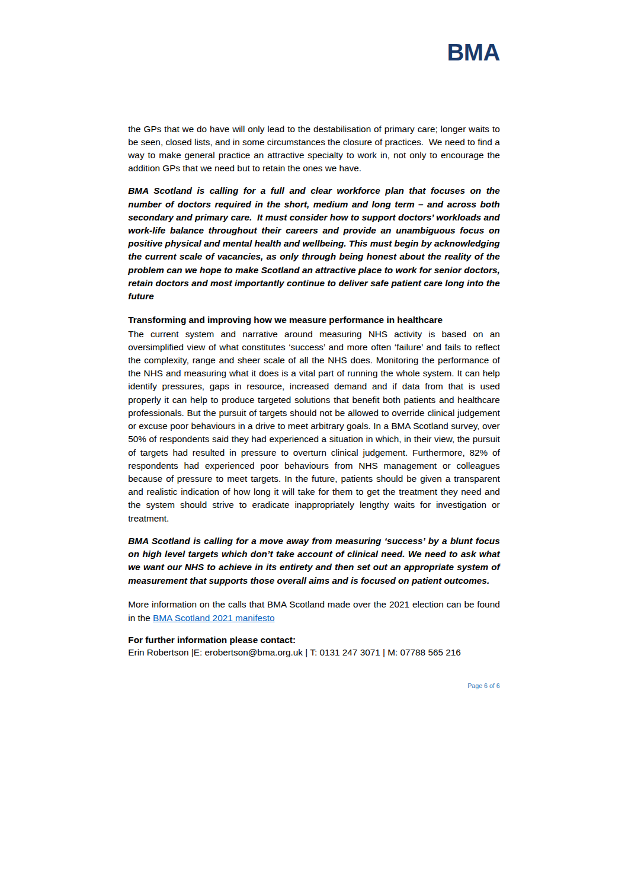BMA
the GPs that we do have will only lead to the destabilisation of primary care; longer waits to be seen, closed lists, and in some circumstances the closure of practices. We need to find a way to make general practice an attractive specialty to work in, not only to encourage the addition GPs that we need but to retain the ones we have.
BMA Scotland is calling for a full and clear workforce plan that focuses on the number of doctors required in the short, medium and long term – and across both secondary and primary care. It must consider how to support doctors’ workloads and work-life balance throughout their careers and provide an unambiguous focus on positive physical and mental health and wellbeing. This must begin by acknowledging the current scale of vacancies, as only through being honest about the reality of the problem can we hope to make Scotland an attractive place to work for senior doctors, retain doctors and most importantly continue to deliver safe patient care long into the future
Transforming and improving how we measure performance in healthcare
The current system and narrative around measuring NHS activity is based on an oversimplified view of what constitutes ‘success’ and more often ‘failure’ and fails to reflect the complexity, range and sheer scale of all the NHS does. Monitoring the performance of the NHS and measuring what it does is a vital part of running the whole system. It can help identify pressures, gaps in resource, increased demand and if data from that is used properly it can help to produce targeted solutions that benefit both patients and healthcare professionals. But the pursuit of targets should not be allowed to override clinical judgement or excuse poor behaviours in a drive to meet arbitrary goals. In a BMA Scotland survey, over 50% of respondents said they had experienced a situation in which, in their view, the pursuit of targets had resulted in pressure to overturn clinical judgement. Furthermore, 82% of respondents had experienced poor behaviours from NHS management or colleagues because of pressure to meet targets. In the future, patients should be given a transparent and realistic indication of how long it will take for them to get the treatment they need and the system should strive to eradicate inappropriately lengthy waits for investigation or treatment.
BMA Scotland is calling for a move away from measuring ‘success’ by a blunt focus on high level targets which don’t take account of clinical need. We need to ask what we want our NHS to achieve in its entirety and then set out an appropriate system of measurement that supports those overall aims and is focused on patient outcomes.
More information on the calls that BMA Scotland made over the 2021 election can be found in the BMA Scotland 2021 manifesto
For further information please contact:
Erin Robertson |E: erobertson@bma.org.uk | T: 0131 247 3071 | M: 07788 565 216
Page 6 of 6